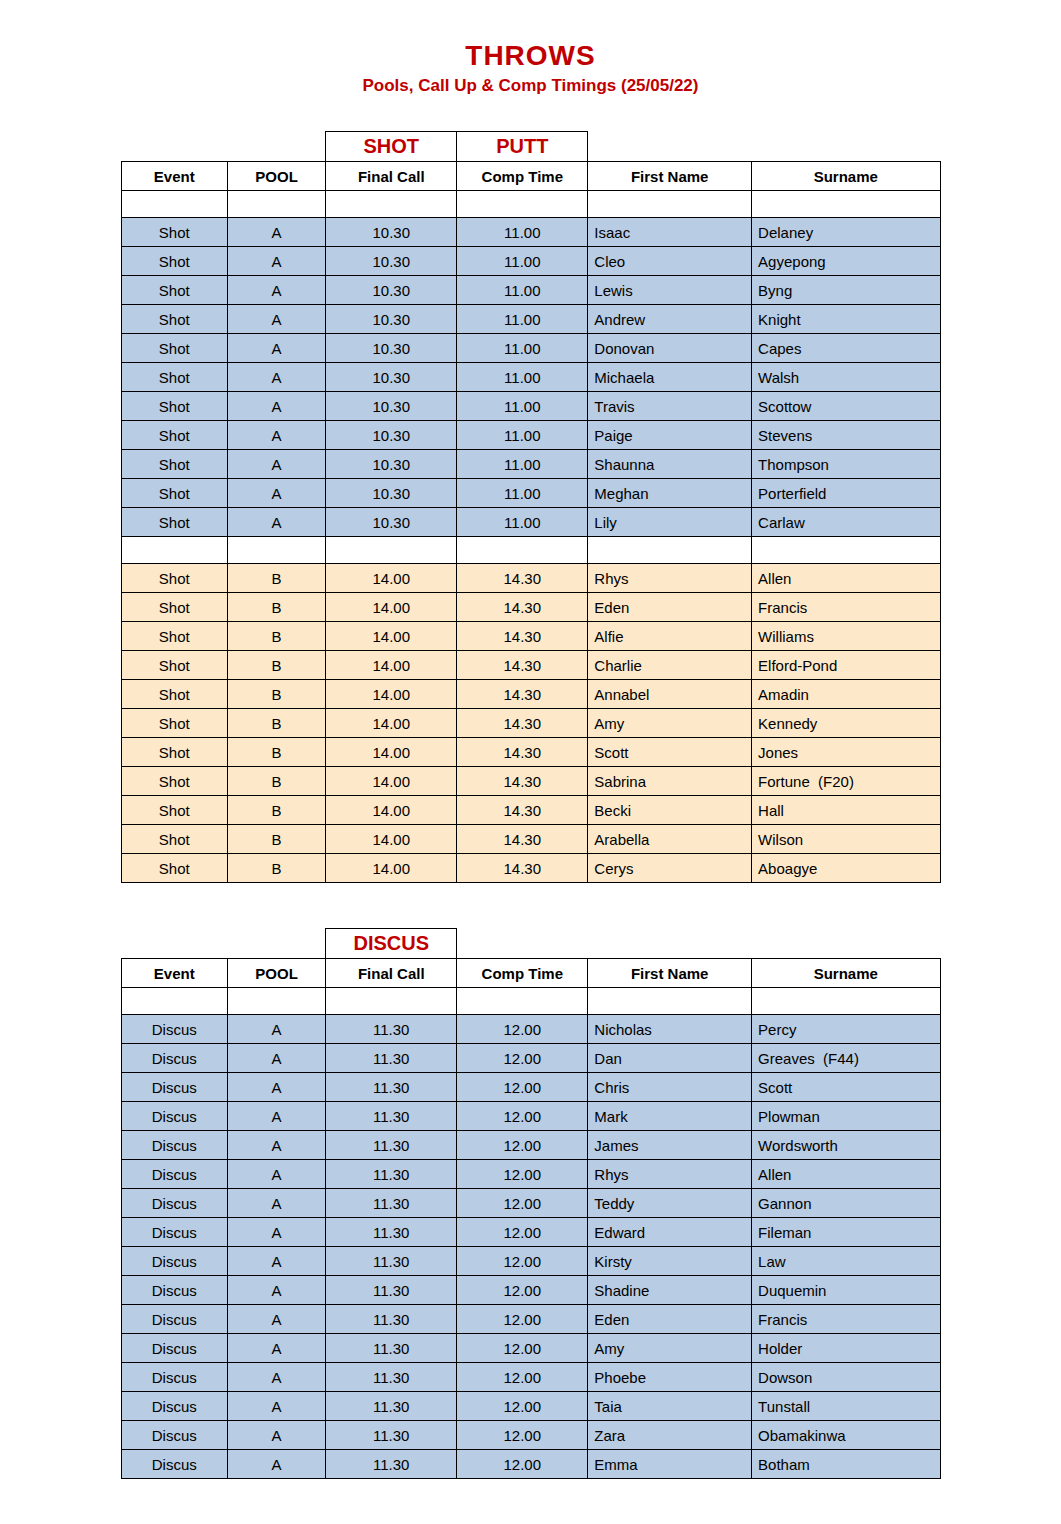THROWS
Pools, Call Up & Comp Timings (25/05/22)
| | | SHOT | PUTT | | |
| Event | POOL | Final Call | Comp Time | First Name | Surname |
| Shot | A | 10.30 | 11.00 | Isaac | Delaney |
| Shot | A | 10.30 | 11.00 | Cleo | Agyepong |
| Shot | A | 10.30 | 11.00 | Lewis | Byng |
| Shot | A | 10.30 | 11.00 | Andrew | Knight |
| Shot | A | 10.30 | 11.00 | Donovan | Capes |
| Shot | A | 10.30 | 11.00 | Michaela | Walsh |
| Shot | A | 10.30 | 11.00 | Travis | Scottow |
| Shot | A | 10.30 | 11.00 | Paige | Stevens |
| Shot | A | 10.30 | 11.00 | Shaunna | Thompson |
| Shot | A | 10.30 | 11.00 | Meghan | Porterfield |
| Shot | A | 10.30 | 11.00 | Lily | Carlaw |
| Shot | B | 14.00 | 14.30 | Rhys | Allen |
| Shot | B | 14.00 | 14.30 | Eden | Francis |
| Shot | B | 14.00 | 14.30 | Alfie | Williams |
| Shot | B | 14.00 | 14.30 | Charlie | Elford-Pond |
| Shot | B | 14.00 | 14.30 | Annabel | Amadin |
| Shot | B | 14.00 | 14.30 | Amy | Kennedy |
| Shot | B | 14.00 | 14.30 | Scott | Jones |
| Shot | B | 14.00 | 14.30 | Sabrina | Fortune (F20) |
| Shot | B | 14.00 | 14.30 | Becki | Hall |
| Shot | B | 14.00 | 14.30 | Arabella | Wilson |
| Shot | B | 14.00 | 14.30 | Cerys | Aboagye |
| | | DISCUS | | | |
| Event | POOL | Final Call | Comp Time | First Name | Surname |
| Discus | A | 11.30 | 12.00 | Nicholas | Percy |
| Discus | A | 11.30 | 12.00 | Dan | Greaves (F44) |
| Discus | A | 11.30 | 12.00 | Chris | Scott |
| Discus | A | 11.30 | 12.00 | Mark | Plowman |
| Discus | A | 11.30 | 12.00 | James | Wordsworth |
| Discus | A | 11.30 | 12.00 | Rhys | Allen |
| Discus | A | 11.30 | 12.00 | Teddy | Gannon |
| Discus | A | 11.30 | 12.00 | Edward | Fileman |
| Discus | A | 11.30 | 12.00 | Kirsty | Law |
| Discus | A | 11.30 | 12.00 | Shadine | Duquemin |
| Discus | A | 11.30 | 12.00 | Eden | Francis |
| Discus | A | 11.30 | 12.00 | Amy | Holder |
| Discus | A | 11.30 | 12.00 | Phoebe | Dowson |
| Discus | A | 11.30 | 12.00 | Taia | Tunstall |
| Discus | A | 11.30 | 12.00 | Zara | Obamakinwa |
| Discus | A | 11.30 | 12.00 | Emma | Botham |